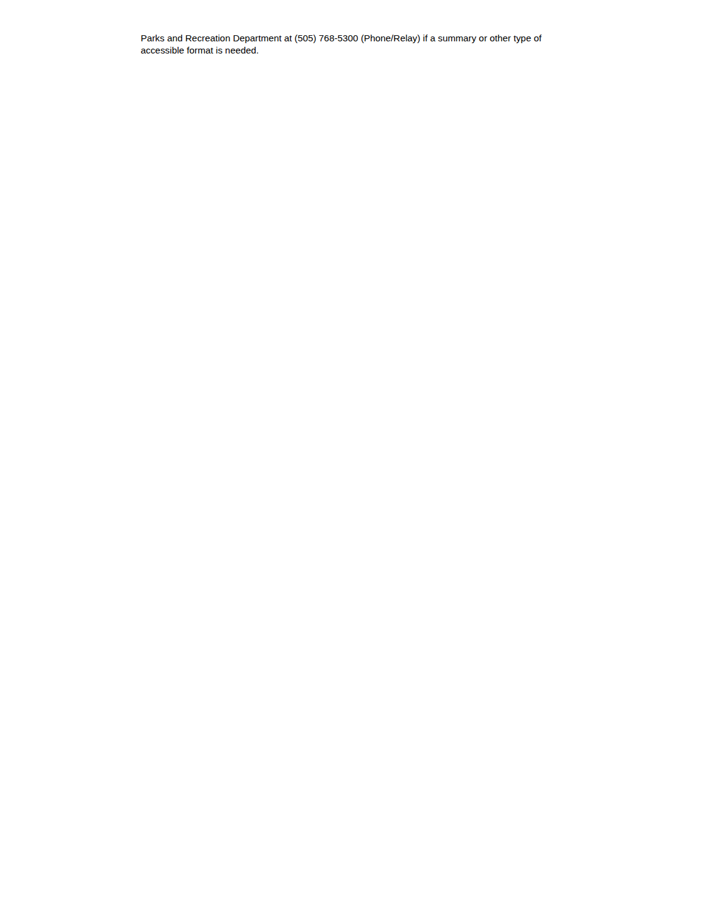Parks and Recreation Department at (505) 768-5300 (Phone/Relay) if a summary or other type of accessible format is needed.